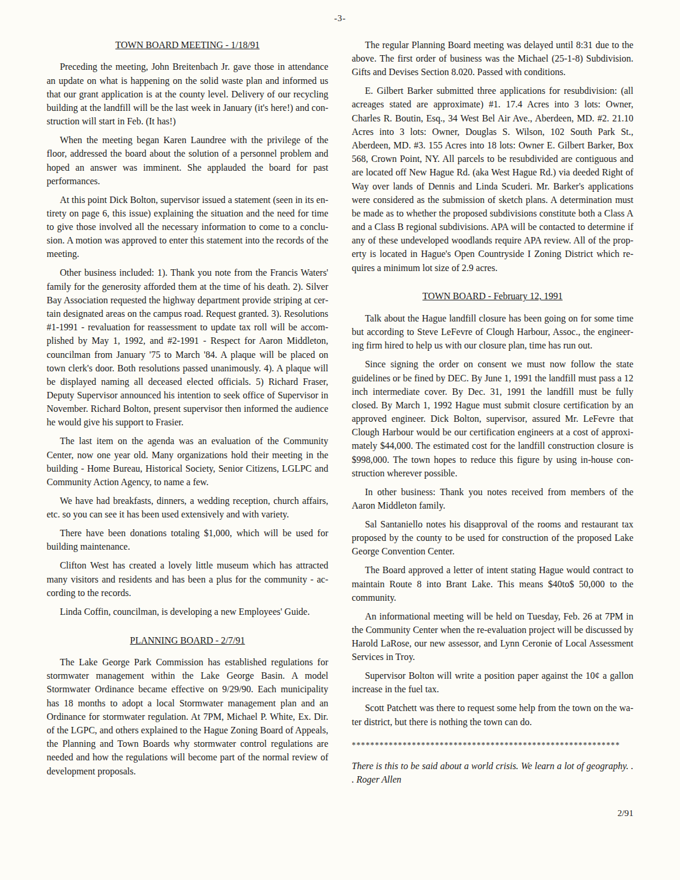-3-
TOWN BOARD MEETING - 1/18/91
Preceding the meeting, John Breitenbach Jr. gave those in attendance an update on what is happening on the solid waste plan and informed us that our grant application is at the county level. Delivery of our recycling building at the landfill will be the last week in January (it's here!) and construction will start in Feb. (It has!)
When the meeting began Karen Laundree with the privilege of the floor, addressed the board about the solution of a personnel problem and hoped an answer was imminent. She applauded the board for past performances.
At this point Dick Bolton, supervisor issued a statement (seen in its entirety on page 6, this issue) explaining the situation and the need for time to give those involved all the necessary information to come to a conclusion. A motion was approved to enter this statement into the records of the meeting.
Other business included: 1). Thank you note from the Francis Waters' family for the generosity afforded them at the time of his death. 2). Silver Bay Association requested the highway department provide striping at certain designated areas on the campus road. Request granted. 3). Resolutions #1-1991 - revaluation for reassessment to update tax roll will be accomplished by May 1, 1992, and #2-1991 - Respect for Aaron Middleton, councilman from January '75 to March '84. A plaque will be placed on town clerk's door. Both resolutions passed unanimously. 4). A plaque will be displayed naming all deceased elected officials. 5) Richard Fraser, Deputy Supervisor announced his intention to seek office of Supervisor in November. Richard Bolton, present supervisor then informed the audience he would give his support to Frasier.
The last item on the agenda was an evaluation of the Community Center, now one year old. Many organizations hold their meeting in the building - Home Bureau, Historical Society, Senior Citizens, LGLPC and Community Action Agency, to name a few.
We have had breakfasts, dinners, a wedding reception, church affairs, etc. so you can see it has been used extensively and with variety.
There have been donations totaling $1,000, which will be used for building maintenance.
Clifton West has created a lovely little museum which has attracted many visitors and residents and has been a plus for the community - according to the records.
Linda Coffin, councilman, is developing a new Employees' Guide.
PLANNING BOARD - 2/7/91
The Lake George Park Commission has established regulations for stormwater management within the Lake George Basin. A model Stormwater Ordinance became effective on 9/29/90. Each municipality has 18 months to adopt a local Stormwater management plan and an Ordinance for stormwater regulation. At 7PM, Michael P. White, Ex. Dir. of the LGPC, and others explained to the Hague Zoning Board of Appeals, the Planning and Town Boards why stormwater control regulations are needed and how the regulations will become part of the normal review of development proposals.
The regular Planning Board meeting was delayed until 8:31 due to the above. The first order of business was the Michael (25-1-8) Subdivision. Gifts and Devises Section 8.020. Passed with conditions.
E. Gilbert Barker submitted three applications for resubdivision: (all acreages stated are approximate) #1. 17.4 Acres into 3 lots: Owner, Charles R. Boutin, Esq., 34 West Bel Air Ave., Aberdeen, MD. #2. 21.10 Acres into 3 lots: Owner, Douglas S. Wilson, 102 South Park St., Aberdeen, MD. #3. 155 Acres into 18 lots: Owner E. Gilbert Barker, Box 568, Crown Point, NY. All parcels to be resubdivided are contiguous and are located off New Hague Rd. (aka West Hague Rd.) via deeded Right of Way over lands of Dennis and Linda Scuderi. Mr. Barker's applications were considered as the submission of sketch plans. A determination must be made as to whether the proposed subdivisions constitute both a Class A and a Class B regional subdivisions. APA will be contacted to determine if any of these undeveloped woodlands require APA review. All of the property is located in Hague's Open Countryside I Zoning District which requires a minimum lot size of 2.9 acres.
TOWN BOARD - February 12, 1991
Talk about the Hague landfill closure has been going on for some time but according to Steve LeFevre of Clough Harbour, Assoc., the engineering firm hired to help us with our closure plan, time has run out.
Since signing the order on consent we must now follow the state guidelines or be fined by DEC. By June 1, 1991 the landfill must pass a 12 inch intermediate cover. By Dec. 31, 1991 the landfill must be fully closed. By March 1, 1992 Hague must submit closure certification by an approved engineer. Dick Bolton, supervisor, assured Mr. LeFevre that Clough Harbour would be our certification engineers at a cost of approximately $44,000. The estimated cost for the landfill construction closure is $998,000. The town hopes to reduce this figure by using in-house construction wherever possible.
In other business: Thank you notes received from members of the Aaron Middleton family.
Sal Santaniello notes his disapproval of the rooms and restaurant tax proposed by the county to be used for construction of the proposed Lake George Convention Center.
The Board approved a letter of intent stating Hague would contract to maintain Route 8 into Brant Lake. This means $40to$ 50,000 to the community.
An informational meeting will be held on Tuesday, Feb. 26 at 7PM in the Community Center when the re-evaluation project will be discussed by Harold LaRose, our new assessor, and Lynn Ceronie of Local Assessment Services in Troy.
Supervisor Bolton will write a position paper against the 10¢ a gallon increase in the fuel tax.
Scott Patchett was there to request some help from the town on the water district, but there is nothing the town can do.
**********************************************************
There is this to be said about a world crisis. We learn a lot of geography. . . Roger Allen
2/91